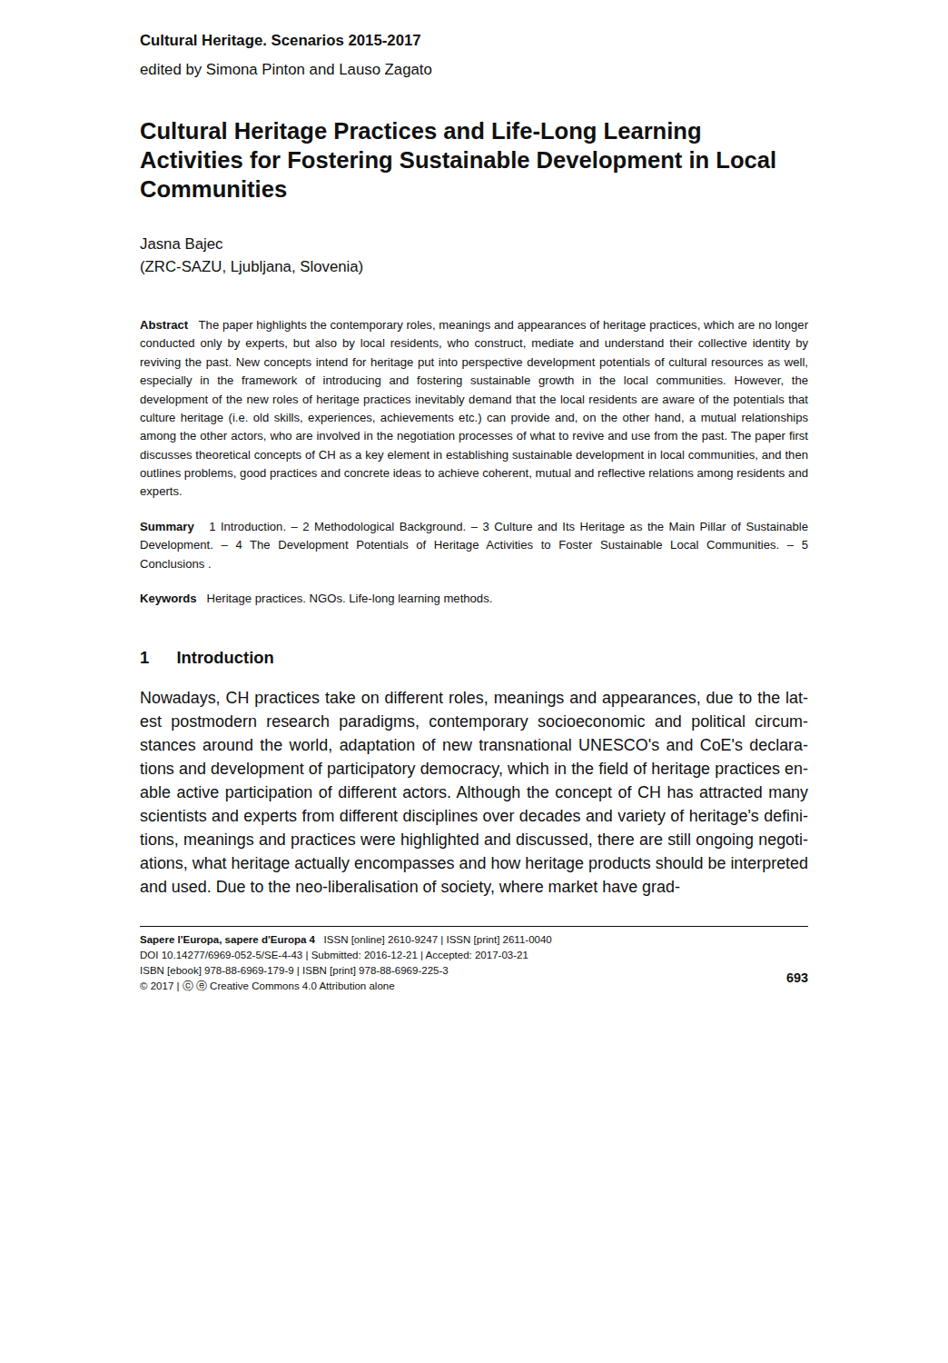Cultural Heritage. Scenarios 2015-2017
edited by Simona Pinton and Lauso Zagato
Cultural Heritage Practices and Life-Long Learning Activities for Fostering Sustainable Development in Local Communities
Jasna Bajec
(ZRC-SAZU, Ljubljana, Slovenia)
Abstract The paper highlights the contemporary roles, meanings and appearances of heritage practices, which are no longer conducted only by experts, but also by local residents, who construct, mediate and understand their collective identity by reviving the past. New concepts intend for heritage put into perspective development potentials of cultural resources as well, especially in the framework of introducing and fostering sustainable growth in the local communities. However, the development of the new roles of heritage practices inevitably demand that the local residents are aware of the potentials that culture heritage (i.e. old skills, experiences, achievements etc.) can provide and, on the other hand, a mutual relationships among the other actors, who are involved in the negotiation processes of what to revive and use from the past. The paper first discusses theoretical concepts of CH as a key element in establishing sustainable development in local communities, and then outlines problems, good practices and concrete ideas to achieve coherent, mutual and reflective relations among residents and experts.
Summary 1 Introduction. – 2 Methodological Background. – 3 Culture and Its Heritage as the Main Pillar of Sustainable Development. – 4 The Development Potentials of Heritage Activities to Foster Sustainable Local Communities. – 5 Conclusions .
Keywords Heritage practices. NGOs. Life-long learning methods.
1 Introduction
Nowadays, CH practices take on different roles, meanings and appearances, due to the latest postmodern research paradigms, contemporary socioeconomic and political circumstances around the world, adaptation of new transnational UNESCO's and CoE's declarations and development of participatory democracy, which in the field of heritage practices enable active participation of different actors. Although the concept of CH has attracted many scientists and experts from different disciplines over decades and variety of heritage's definitions, meanings and practices were highlighted and discussed, there are still ongoing negotiations, what heritage actually encompasses and how heritage products should be interpreted and used. Due to the neo-liberalisation of society, where market have grad-
Sapere l'Europa, sapere d'Europa 4 ISSN [online] 2610-9247 | ISSN [print] 2611-0040
DOI 10.14277/6969-052-5/SE-4-43 | Submitted: 2016-12-21 | Accepted: 2017-03-21
ISBN [ebook] 978-88-6969-179-9 | ISBN [print] 978-88-6969-225-3
© 2017 | ⓒ ⓔ Creative Commons 4.0 Attribution alone
693